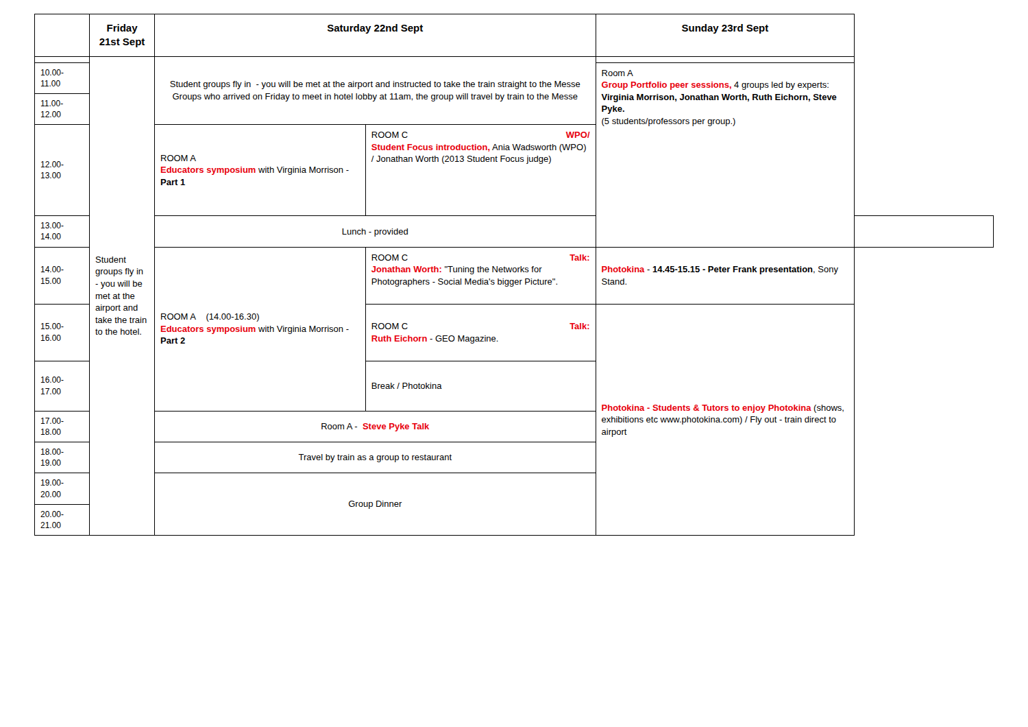| | Friday 21st Sept | Saturday 22nd Sept | Sunday 23rd Sept |
| --- | --- | --- | --- |
| | Student groups fly in - you will be met at the airport and take the train to the hotel. | Student groups fly in - you will be met at the airport and instructed to take the train straight to the Messe Groups who arrived on Friday to meet in hotel lobby at 11am, the group will travel by train to the Messe | |
| 10.00-11.00 | Room A Group Portfolio peer sessions, 4 groups led by experts: Virginia Morrison, Jonathan Worth, Ruth Eichorn, Steve Pyke. (5 students/professors per group.) |
| 11.00-12.00 |
| 12.00-13.00 | ROOM A Educators symposium with Virginia Morrison - Part 1 | ROOM C WPO/ Student Focus introduction, Ania Wadsworth (WPO) / Jonathan Worth (2013 Student Focus judge) |
| 13.00-14.00 | Lunch - provided | |
| 14.00-15.00 | ROOM A (14.00-16.30) Educators symposium with Virginia Morrison - Part 2 | ROOM C Talk: Jonathan Worth: "Tuning the Networks for Photographers - Social Media's bigger Picture". | Photokina - 14.45-15.15 - Peter Frank presentation , Sony Stand. |
| 15.00-16.00 | ROOM C Talk: Ruth Eichorn - GEO Magazine. | Photokina - Students & Tutors to enjoy Photokina (shows, exhibitions etc www.photokina.com) / Fly out - train direct to airport |
| 16.00-17.00 | Break / Photokina |
| 17.00-18.00 | Room A - Steve Pyke Talk |
| 18.00-19.00 | Travel by train as a group to restaurant |
| 19.00-20.00 | Group Dinner |
| 20.00-21.00 |